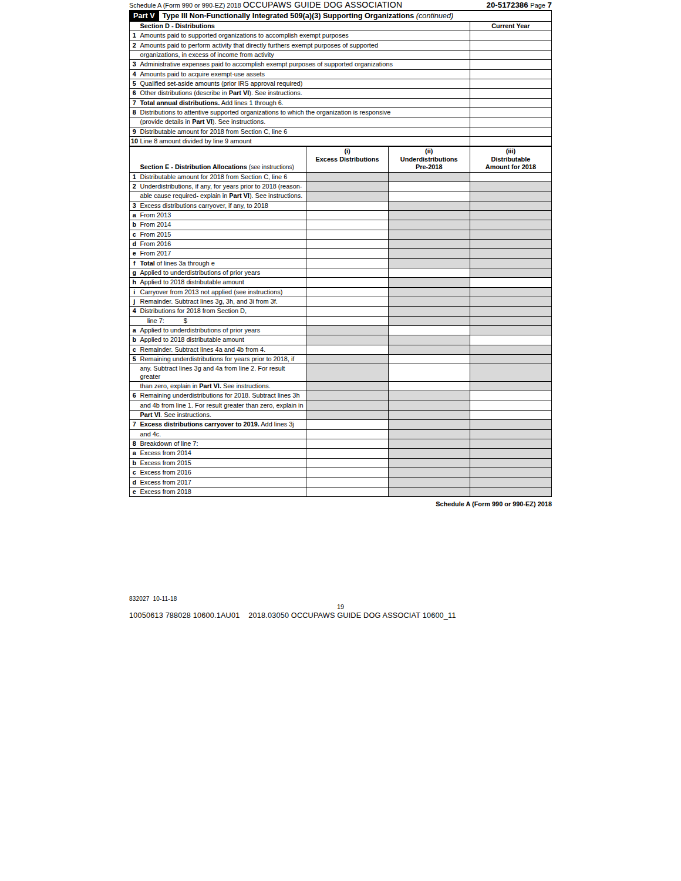Schedule A (Form 990 or 990-EZ) 2018 OCCUPAWS GUIDE DOG ASSOCIATION
20-5172386 Page 7
Part V
Type III Non-Functionally Integrated 509(a)(3) Supporting Organizations (continued)
| | Section D - Distributions | Current Year |
| 1 | Amounts paid to supported organizations to accomplish exempt purposes | |
| 2 | Amounts paid to perform activity that directly furthers exempt purposes of supported | |
| | organizations, in excess of income from activity | |
| 3 | Administrative expenses paid to accomplish exempt purposes of supported organizations | |
| 4 | Amounts paid to acquire exempt-use assets | |
| 5 | Qualified set-aside amounts (prior IRS approval required) | |
| 6 | Other distributions (describe in Part VI ). See instructions. | |
| 7 | Total annual distributions. Add lines 1 through 6. | |
| 8 | Distributions to attentive supported organizations to which the organization is responsive | |
| | (provide details in Part VI ). See instructions. | |
| 9 | Distributable amount for 2018 from Section C, line 6 | |
| 10 | Line 8 amount divided by line 9 amount | |
| | Section E - Distribution Allocations (see instructions) | (i) Excess Distributions | (ii) Underdistributions Pre-2018 | (iii) Distributable Amount for 2018 |
| 1 | Distributable amount for 2018 from Section C, line 6 | | | |
| 2 | Underdistributions, if any, for years prior to 2018 (reason- | | | |
| | able cause required- explain in Part VI ). See instructions. | | | |
| 3 | Excess distributions carryover, if any, to 2018 | | | |
| a | From 2013 | | | |
| b | From 2014 | | | |
| c | From 2015 | | | |
| d | From 2016 | | | |
| e | From 2017 | | | |
| f | Total of lines 3a through e | | | |
| g | Applied to underdistributions of prior years | | | |
| h | Applied to 2018 distributable amount | | | |
| i | Carryover from 2013 not applied (see instructions) | | | |
| j | Remainder. Subtract lines 3g, 3h, and 3i from 3f. | | | |
| 4 | Distributions for 2018 from Section D, | | | |
| | line 7: $ | | | |
| a | Applied to underdistributions of prior years | | | |
| b | Applied to 2018 distributable amount | | | |
| c | Remainder. Subtract lines 4a and 4b from 4. | | | |
| 5 | Remaining underdistributions for years prior to 2018, if | | | |
| | any. Subtract lines 3g and 4a from line 2. For result greater | | | |
| | than zero, explain in Part VI. See instructions. | | | |
| 6 | Remaining underdistributions for 2018. Subtract lines 3h | | | |
| | and 4b from line 1. For result greater than zero, explain in | | | |
| | Part VI . See instructions. | | | |
| 7 | Excess distributions carryover to 2019. Add lines 3j | | | |
| | and 4c. | | | |
| 8 | Breakdown of line 7: | | | |
| a | Excess from 2014 | | | |
| b | Excess from 2015 | | | |
| c | Excess from 2016 | | | |
| d | Excess from 2017 | | | |
| e | Excess from 2018 | | | |
Schedule A (Form 990 or 990-EZ) 2018
832027 10-11-18
19
10050613 788028 10600.1AU01 2018.03050 OCCUPAWS GUIDE DOG ASSOCIAT 10600_11